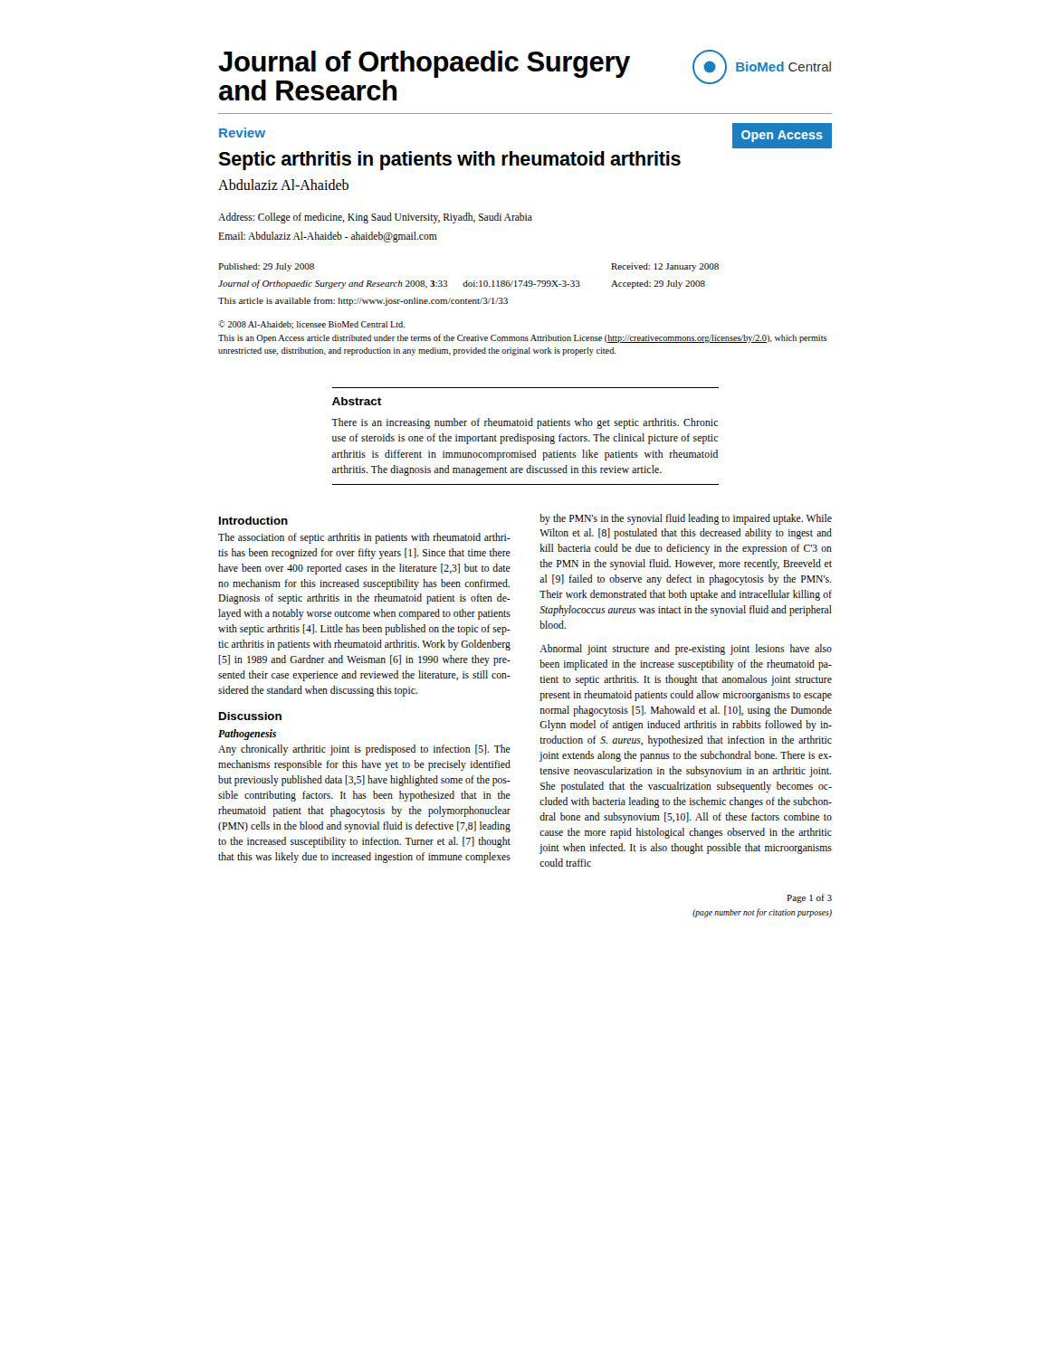Journal of Orthopaedic Surgery and Research
Bio Med Central
Open Access
Review
Septic arthritis in patients with rheumatoid arthritis
Abdulaziz Al-Ahaideb
Address: College of medicine, King Saud University, Riyadh, Saudi Arabia
Email: Abdulaziz Al-Ahaideb - ahaideb@gmail.com
Published: 29 July 2008
Journal of Orthopaedic Surgery and Research 2008, 3:33 doi:10.1186/1749-799X-3-33
This article is available from: http://www.josr-online.com/content/3/1/33
Received: 12 January 2008
Accepted: 29 July 2008
© 2008 Al-Ahaideb; licensee BioMed Central Ltd.
This is an Open Access article distributed under the terms of the Creative Commons Attribution License (http://creativecommons.org/licenses/by/2.0), which permits unrestricted use, distribution, and reproduction in any medium, provided the original work is properly cited.
Abstract
There is an increasing number of rheumatoid patients who get septic arthritis. Chronic use of steroids is one of the important predisposing factors. The clinical picture of septic arthritis is different in immunocompromised patients like patients with rheumatoid arthritis. The diagnosis and management are discussed in this review article.
Introduction
The association of septic arthritis in patients with rheumatoid arthritis has been recognized for over fifty years [1]. Since that time there have been over 400 reported cases in the literature [2,3] but to date no mechanism for this increased susceptibility has been confirmed. Diagnosis of septic arthritis in the rheumatoid patient is often delayed with a notably worse outcome when compared to other patients with septic arthritis [4]. Little has been published on the topic of septic arthritis in patients with rheumatoid arthritis. Work by Goldenberg [5] in 1989 and Gardner and Weisman [6] in 1990 where they presented their case experience and reviewed the literature, is still considered the standard when discussing this topic.
Discussion
Pathogenesis
Any chronically arthritic joint is predisposed to infection [5]. The mechanisms responsible for this have yet to be precisely identified but previously published data [3,5] have highlighted some of the possible contributing factors. It has been hypothesized that in the rheumatoid patient that phagocytosis by the polymorphonuclear (PMN) cells in the blood and synovial fluid is defective [7,8] leading to the increased susceptibility to infection. Turner et al. [7] thought that this was likely due to increased ingestion of immune complexes by the PMN's in the synovial fluid leading to impaired uptake. While Wilton et al. [8] postulated that this decreased ability to ingest and kill bacteria could be due to deficiency in the expression of C'3 on the PMN in the synovial fluid. However, more recently, Breeveld et al [9] failed to observe any defect in phagocytosis by the PMN's. Their work demonstrated that both uptake and intracellular killing of Staphylococcus aureus was intact in the synovial fluid and peripheral blood.
Abnormal joint structure and pre-existing joint lesions have also been implicated in the increase susceptibility of the rheumatoid patient to septic arthritis. It is thought that anomalous joint structure present in rheumatoid patients could allow microorganisms to escape normal phagocytosis [5]. Mahowald et al. [10], using the Dumonde Glynn model of antigen induced arthritis in rabbits followed by introduction of S. aureus, hypothesized that infection in the arthritic joint extends along the pannus to the subchondral bone. There is extensive neovascularization in the subsynovium in an arthritic joint. She postulated that the vascualrization subsequently becomes occluded with bacteria leading to the ischemic changes of the subchondral bone and subsynovium [5,10]. All of these factors combine to cause the more rapid histological changes observed in the arthritic joint when infected. It is also thought possible that microorganisms could traffic
Page 1 of 3
(page number not for citation purposes)